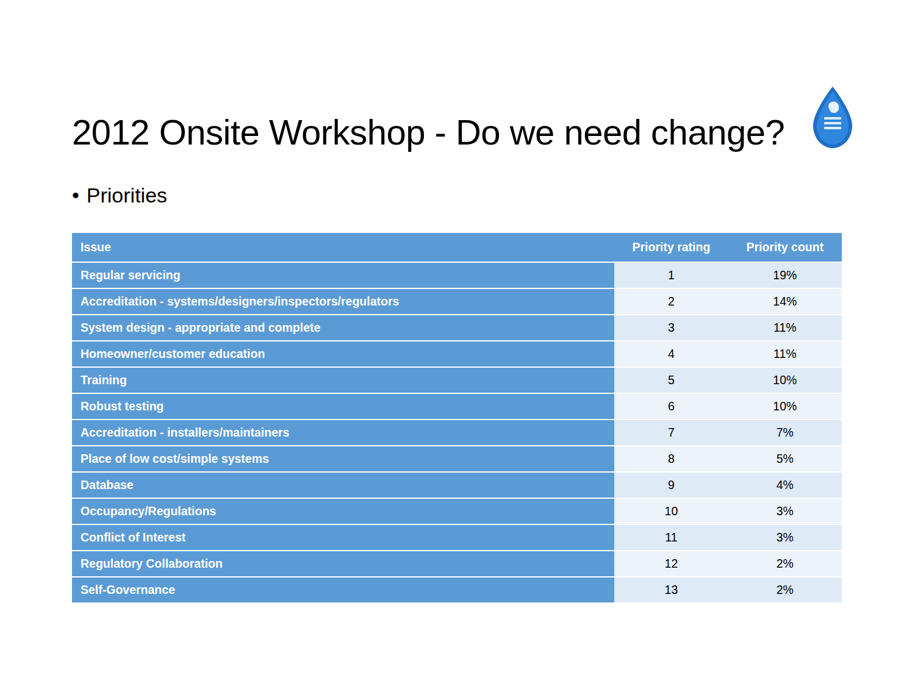2012 Onsite Workshop - Do we need change?
Priorities
| Issue | Priority rating | Priority count |
| --- | --- | --- |
| Regular servicing | 1 | 19% |
| Accreditation - systems/designers/inspectors/regulators | 2 | 14% |
| System design - appropriate and complete | 3 | 11% |
| Homeowner/customer education | 4 | 11% |
| Training | 5 | 10% |
| Robust testing | 6 | 10% |
| Accreditation - installers/maintainers | 7 | 7% |
| Place of low cost/simple systems | 8 | 5% |
| Database | 9 | 4% |
| Occupancy/Regulations | 10 | 3% |
| Conflict of Interest | 11 | 3% |
| Regulatory Collaboration | 12 | 2% |
| Self-Governance | 13 | 2% |